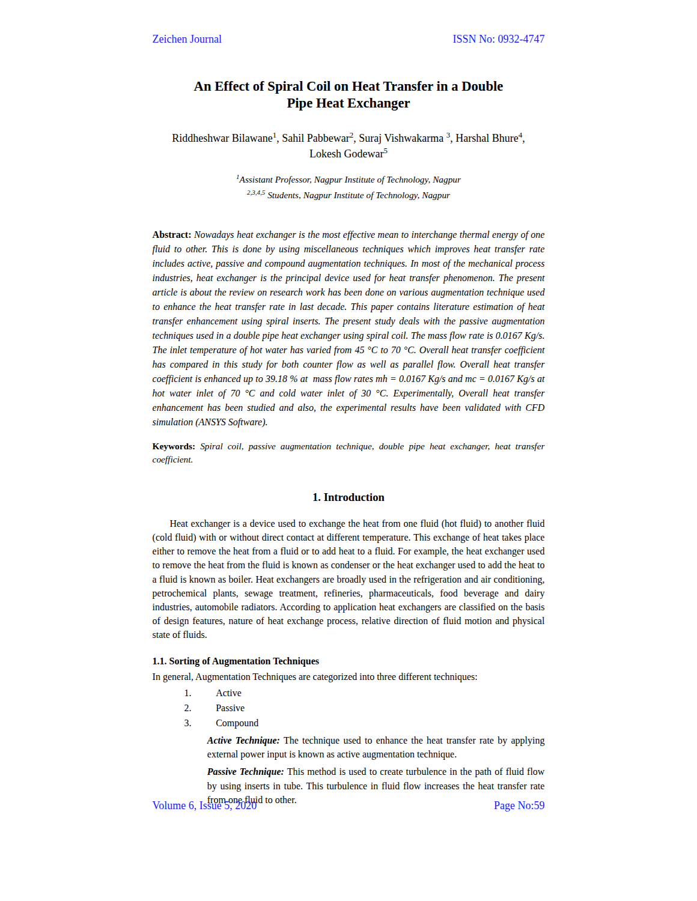Zeichen Journal
ISSN No: 0932-4747
An Effect of Spiral Coil on Heat Transfer in a Double
Pipe Heat Exchanger
Riddheshwar Bilawane1, Sahil Pabbewar2, Suraj Vishwakarma 3, Harshal Bhure4,
Lokesh Godewar5
1Assistant Professor, Nagpur Institute of Technology, Nagpur
2,3,4,5 Students, Nagpur Institute of Technology, Nagpur
Abstract: Nowadays heat exchanger is the most effective mean to interchange thermal energy of one fluid to other. This is done by using miscellaneous techniques which improves heat transfer rate includes active, passive and compound augmentation techniques. In most of the mechanical process industries, heat exchanger is the principal device used for heat transfer phenomenon. The present article is about the review on research work has been done on various augmentation technique used to enhance the heat transfer rate in last decade. This paper contains literature estimation of heat transfer enhancement using spiral inserts. The present study deals with the passive augmentation techniques used in a double pipe heat exchanger using spiral coil. The mass flow rate is 0.0167 Kg/s. The inlet temperature of hot water has varied from 45 °C to 70 °C. Overall heat transfer coefficient has compared in this study for both counter flow as well as parallel flow. Overall heat transfer coefficient is enhanced up to 39.18 % at mass flow rates mh = 0.0167 Kg/s and mc = 0.0167 Kg/s at hot water inlet of 70 °C and cold water inlet of 30 °C. Experimentally, Overall heat transfer enhancement has been studied and also, the experimental results have been validated with CFD simulation (ANSYS Software).
Keywords: Spiral coil, passive augmentation technique, double pipe heat exchanger, heat transfer coefficient.
1. Introduction
Heat exchanger is a device used to exchange the heat from one fluid (hot fluid) to another fluid (cold fluid) with or without direct contact at different temperature. This exchange of heat takes place either to remove the heat from a fluid or to add heat to a fluid. For example, the heat exchanger used to remove the heat from the fluid is known as condenser or the heat exchanger used to add the heat to a fluid is known as boiler. Heat exchangers are broadly used in the refrigeration and air conditioning, petrochemical plants, sewage treatment, refineries, pharmaceuticals, food beverage and dairy industries, automobile radiators. According to application heat exchangers are classified on the basis of design features, nature of heat exchange process, relative direction of fluid motion and physical state of fluids.
1.1. Sorting of Augmentation Techniques
In general, Augmentation Techniques are categorized into three different techniques:
1. Active
2. Passive
3. Compound
Active Technique: The technique used to enhance the heat transfer rate by applying external power input is known as active augmentation technique.
Passive Technique: This method is used to create turbulence in the path of fluid flow by using inserts in tube. This turbulence in fluid flow increases the heat transfer rate from one fluid to other.
Volume 6, Issue 5, 2020
Page No:59